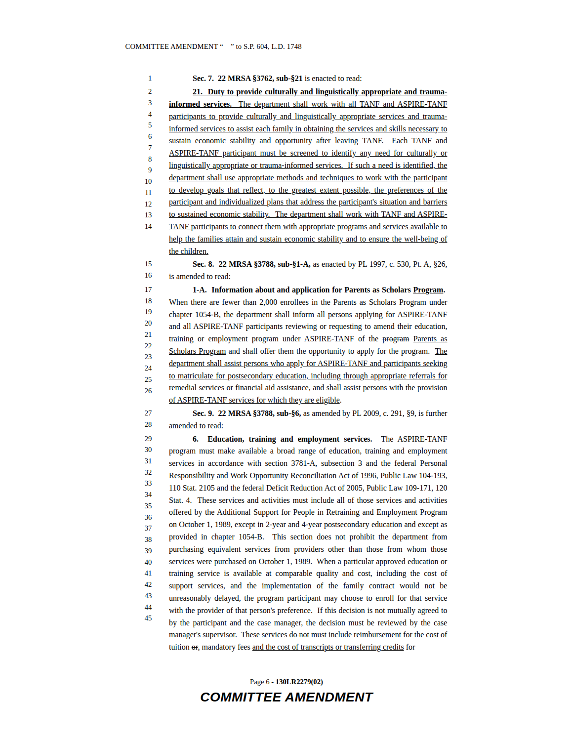COMMITTEE AMENDMENT “ ” to S.P. 604, L.D. 1748
| 1 | Sec. 7. 22 MRSA §3762, sub-§21 is enacted to read: |
| 2 3 4 5 6 7 8 9 10 11 12 13 14 | 21. Duty to provide culturally and linguistically appropriate and trauma-informed services. The department shall work with all TANF and ASPIRE-TANF participants to provide culturally and linguistically appropriate services and trauma-informed services to assist each family in obtaining the services and skills necessary to sustain economic stability and opportunity after leaving TANF. Each TANF and ASPIRE-TANF participant must be screened to identify any need for culturally or linguistically appropriate or trauma-informed services. If such a need is identified, the department shall use appropriate methods and techniques to work with the participant to develop goals that reflect, to the greatest extent possible, the preferences of the participant and individualized plans that address the participant's situation and barriers to sustained economic stability. The department shall work with TANF and ASPIRE-TANF participants to connect them with appropriate programs and services available to help the families attain and sustain economic stability and to ensure the well-being of the children. |
| 15 16 | Sec. 8. 22 MRSA §3788, sub-§1-A, as enacted by PL 1997, c. 530, Pt. A, §26, is amended to read: |
| 17 18 19 20 21 22 23 24 25 26 | 1-A. Information about and application for Parents as Scholars Program . When there are fewer than 2,000 enrollees in the Parents as Scholars Program under chapter 1054-B, the department shall inform all persons applying for ASPIRE-TANF and all ASPIRE-TANF participants reviewing or requesting to amend their education, training or employment program under ASPIRE-TANF of the program Parents as Scholars Program and shall offer them the opportunity to apply for the program. The department shall assist persons who apply for ASPIRE-TANF and participants seeking to matriculate for postsecondary education, including through appropriate referrals for remedial services or financial aid assistance, and shall assist persons with the provision of ASPIRE-TANF services for which they are eligible . |
| 27 28 | Sec. 9. 22 MRSA §3788, sub-§6, as amended by PL 2009, c. 291, §9, is further amended to read: |
| 29 30 31 32 33 34 35 36 37 38 39 40 41 42 43 44 45 | 6. Education, training and employment services. The ASPIRE-TANF program must make available a broad range of education, training and employment services in accordance with section 3781-A, subsection 3 and the federal Personal Responsibility and Work Opportunity Reconciliation Act of 1996, Public Law 104-193, 110 Stat. 2105 and the federal Deficit Reduction Act of 2005, Public Law 109-171, 120 Stat. 4. These services and activities must include all of those services and activities offered by the Additional Support for People in Retraining and Employment Program on October 1, 1989, except in 2-year and 4-year postsecondary education and except as provided in chapter 1054-B. This section does not prohibit the department from purchasing equivalent services from providers other than those from whom those services were purchased on October 1, 1989. When a particular approved education or training service is available at comparable quality and cost, including the cost of support services, and the implementation of the family contract would not be unreasonably delayed, the program participant may choose to enroll for that service with the provider of that person's preference. If this decision is not mutually agreed to by the participant and the case manager, the decision must be reviewed by the case manager's supervisor. These services do not must include reimbursement for the cost of tuition or , mandatory fees and the cost of transcripts or transferring credits for |
Page 6 - 130LR2279(02)
COMMITTEE AMENDMENT